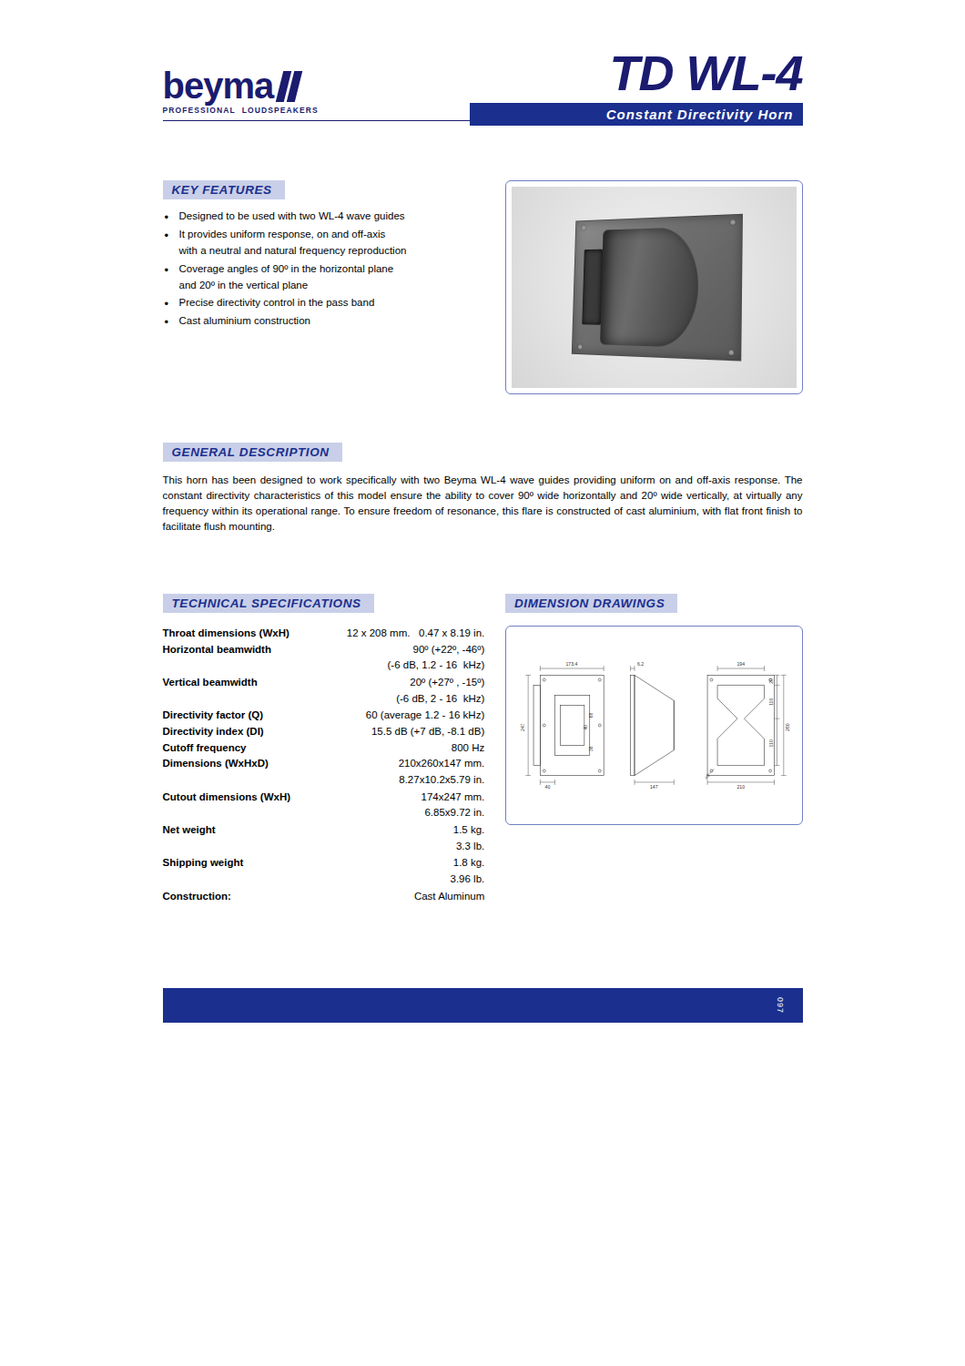beyma
PROFESSIONAL LOUDSPEAKERS
TD WL-4TD WL-4
Constant Directivity Horn
KEY FEATURES
Designed to be used with two WL-4 wave guides
It provides uniform response, on and off-axis with a neutral and natural frequency reproduction
Coverage angles of 90º in the horizontal plane and 20º in the vertical plane
Precise directivity control in the pass band
Cast aluminium construction
GENERAL DESCRIPTION
This horn has been designed to work specifically with two Beyma WL-4 wave guides providing uniform on and off-axis response. The constant directivity characteristics of this model ensure the ability to cover 90º wide horizontally and 20º wide vertically, at virtually any frequency within its operational range. To ensure freedom of resonance, this flare is constructed of cast aluminium, with flat front finish to facilitate flush mounting.
TECHNICAL SPECIFICATIONS
| Throat dimensions (WxH) | 12 x 208 mm. 0.47 x 8.19 in. |
| Horizontal beamwidth | 90º (+22º, -46º) |
| | (-6 dB, 1.2 - 16 kHz) |
| Vertical beamwidth | 20º (+27º , -15º) |
| | (-6 dB, 2 - 16 kHz) |
| Directivity factor (Q) | 60 (average 1.2 - 16 kHz) |
| Directivity index (DI) | 15.5 dB (+7 dB, -8.1 dB) |
| Cutoff frequency | 800 Hz |
| Dimensions (WxHxD) | 210x260x147 mm. |
| | 8.27x10.2x5.79 in. |
| Cutout dimensions (WxH) | 174x247 mm. |
| | 6.85x9.72 in. |
| Net weight | 1.5 kg. |
| | 3.3 lb. |
| Shipping weight | 1.8 kg. |
| | 3.96 lb. |
| Construction: | Cast Aluminum |
DIMENSION DRAWINGS
173.4 247 40 68 40 38 6.2 147 194 210 260 20 110 110 ⌀6
097